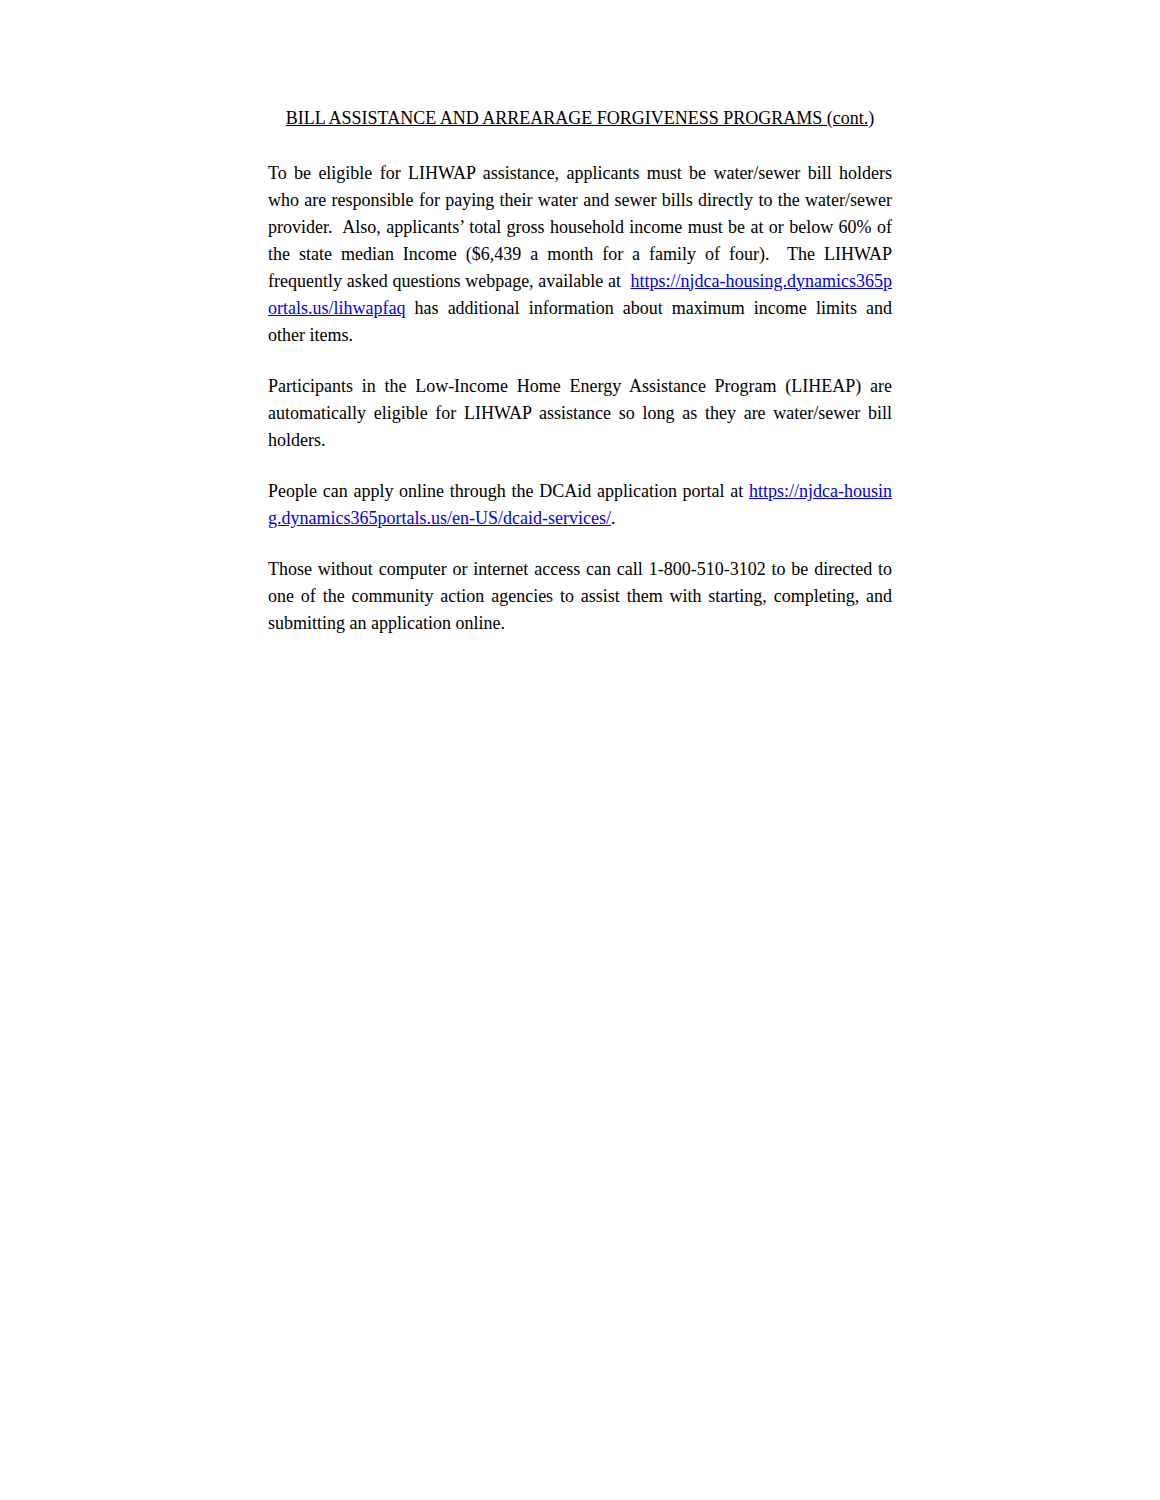BILL ASSISTANCE AND ARREARAGE FORGIVENESS PROGRAMS (cont.)
To be eligible for LIHWAP assistance, applicants must be water/sewer bill holders who are responsible for paying their water and sewer bills directly to the water/sewer provider. Also, applicants’ total gross household income must be at or below 60% of the state median Income ($6,439 a month for a family of four). The LIHWAP frequently asked questions webpage, available at https://njdca-housing.dynamics365portals.us/lihwapfaq has additional information about maximum income limits and other items.
Participants in the Low-Income Home Energy Assistance Program (LIHEAP) are automatically eligible for LIHWAP assistance so long as they are water/sewer bill holders.
People can apply online through the DCAid application portal at https://njdca-housing.dynamics365portals.us/en-US/dcaid-services/.
Those without computer or internet access can call 1-800-510-3102 to be directed to one of the community action agencies to assist them with starting, completing, and submitting an application online.